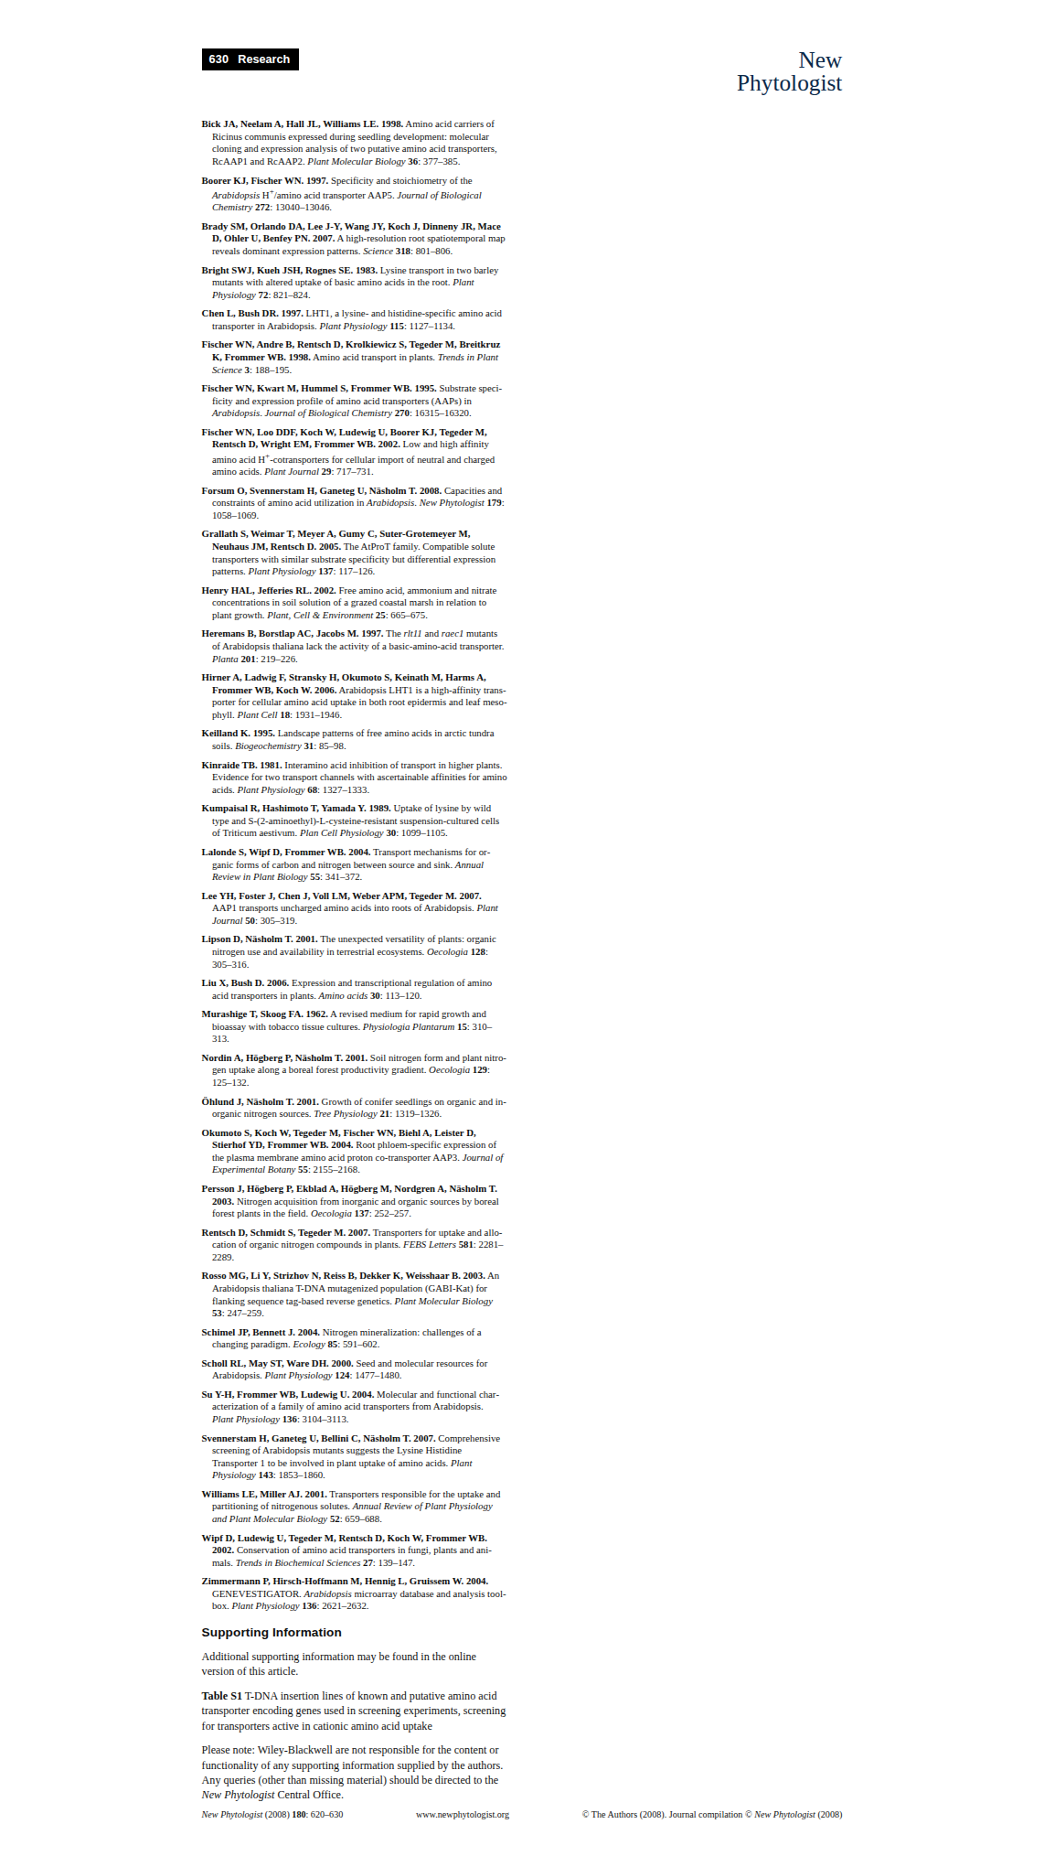630 Research
New
Phytologist
Bick JA, Neelam A, Hall JL, Williams LE. 1998. Amino acid carriers of Ricinus communis expressed during seedling development: molecular cloning and expression analysis of two putative amino acid transporters, RcAAP1 and RcAAP2. Plant Molecular Biology 36: 377–385.
Boorer KJ, Fischer WN. 1997. Specificity and stoichiometry of the Arabidopsis H+/amino acid transporter AAP5. Journal of Biological Chemistry 272: 13040–13046.
Brady SM, Orlando DA, Lee J-Y, Wang JY, Koch J, Dinneny JR, Mace D, Ohler U, Benfey PN. 2007. A high-resolution root spatiotemporal map reveals dominant expression patterns. Science 318: 801–806.
Bright SWJ, Kueh JSH, Rognes SE. 1983. Lysine transport in two barley mutants with altered uptake of basic amino acids in the root. Plant Physiology 72: 821–824.
Chen L, Bush DR. 1997. LHT1, a lysine- and histidine-specific amino acid transporter in Arabidopsis. Plant Physiology 115: 1127–1134.
Fischer WN, Andre B, Rentsch D, Krolkiewicz S, Tegeder M, Breitkruz K, Frommer WB. 1998. Amino acid transport in plants. Trends in Plant Science 3: 188–195.
Fischer WN, Kwart M, Hummel S, Frommer WB. 1995. Substrate specificity and expression profile of amino acid transporters (AAPs) in Arabidopsis. Journal of Biological Chemistry 270: 16315–16320.
Fischer WN, Loo DDF, Koch W, Ludewig U, Boorer KJ, Tegeder M, Rentsch D, Wright EM, Frommer WB. 2002. Low and high affinity amino acid H+-cotransporters for cellular import of neutral and charged amino acids. Plant Journal 29: 717–731.
Forsum O, Svennerstam H, Ganeteg U, Näsholm T. 2008. Capacities and constraints of amino acid utilization in Arabidopsis. New Phytologist 179: 1058–1069.
Grallath S, Weimar T, Meyer A, Gumy C, Suter-Grotemeyer M, Neuhaus JM, Rentsch D. 2005. The AtProT family. Compatible solute transporters with similar substrate specificity but differential expression patterns. Plant Physiology 137: 117–126.
Henry HAL, Jefferies RL. 2002. Free amino acid, ammonium and nitrate concentrations in soil solution of a grazed coastal marsh in relation to plant growth. Plant, Cell & Environment 25: 665–675.
Heremans B, Borstlap AC, Jacobs M. 1997. The rlt11 and raec1 mutants of Arabidopsis thaliana lack the activity of a basic-amino-acid transporter. Planta 201: 219–226.
Hirner A, Ladwig F, Stransky H, Okumoto S, Keinath M, Harms A, Frommer WB, Koch W. 2006. Arabidopsis LHT1 is a high-affinity transporter for cellular amino acid uptake in both root epidermis and leaf mesophyll. Plant Cell 18: 1931–1946.
Keilland K. 1995. Landscape patterns of free amino acids in arctic tundra soils. Biogeochemistry 31: 85–98.
Kinraide TB. 1981. Interamino acid inhibition of transport in higher plants. Evidence for two transport channels with ascertainable affinities for amino acids. Plant Physiology 68: 1327–1333.
Kumpaisal R, Hashimoto T, Yamada Y. 1989. Uptake of lysine by wild type and S-(2-aminoethyl)-L-cysteine-resistant suspension-cultured cells of Triticum aestivum. Plan Cell Physiology 30: 1099–1105.
Lalonde S, Wipf D, Frommer WB. 2004. Transport mechanisms for organic forms of carbon and nitrogen between source and sink. Annual Review in Plant Biology 55: 341–372.
Lee YH, Foster J, Chen J, Voll LM, Weber APM, Tegeder M. 2007. AAP1 transports uncharged amino acids into roots of Arabidopsis. Plant Journal 50: 305–319.
Lipson D, Näsholm T. 2001. The unexpected versatility of plants: organic nitrogen use and availability in terrestrial ecosystems. Oecologia 128: 305–316.
Liu X, Bush D. 2006. Expression and transcriptional regulation of amino acid transporters in plants. Amino acids 30: 113–120.
Murashige T, Skoog FA. 1962. A revised medium for rapid growth and bioassay with tobacco tissue cultures. Physiologia Plantarum 15: 310–313.
Nordin A, Högberg P, Näsholm T. 2001. Soil nitrogen form and plant nitrogen uptake along a boreal forest productivity gradient. Oecologia 129: 125–132.
Öhlund J, Näsholm T. 2001. Growth of conifer seedlings on organic and inorganic nitrogen sources. Tree Physiology 21: 1319–1326.
Okumoto S, Koch W, Tegeder M, Fischer WN, Biehl A, Leister D, Stierhof YD, Frommer WB. 2004. Root phloem-specific expression of the plasma membrane amino acid proton co-transporter AAP3. Journal of Experimental Botany 55: 2155–2168.
Persson J, Högberg P, Ekblad A, Högberg M, Nordgren A, Näsholm T. 2003. Nitrogen acquisition from inorganic and organic sources by boreal forest plants in the field. Oecologia 137: 252–257.
Rentsch D, Schmidt S, Tegeder M. 2007. Transporters for uptake and allocation of organic nitrogen compounds in plants. FEBS Letters 581: 2281–2289.
Rosso MG, Li Y, Strizhov N, Reiss B, Dekker K, Weisshaar B. 2003. An Arabidopsis thaliana T-DNA mutagenized population (GABI-Kat) for flanking sequence tag-based reverse genetics. Plant Molecular Biology 53: 247–259.
Schimel JP, Bennett J. 2004. Nitrogen mineralization: challenges of a changing paradigm. Ecology 85: 591–602.
Scholl RL, May ST, Ware DH. 2000. Seed and molecular resources for Arabidopsis. Plant Physiology 124: 1477–1480.
Su Y-H, Frommer WB, Ludewig U. 2004. Molecular and functional characterization of a family of amino acid transporters from Arabidopsis. Plant Physiology 136: 3104–3113.
Svennerstam H, Ganeteg U, Bellini C, Näsholm T. 2007. Comprehensive screening of Arabidopsis mutants suggests the Lysine Histidine Transporter 1 to be involved in plant uptake of amino acids. Plant Physiology 143: 1853–1860.
Williams LE, Miller AJ. 2001. Transporters responsible for the uptake and partitioning of nitrogenous solutes. Annual Review of Plant Physiology and Plant Molecular Biology 52: 659–688.
Wipf D, Ludewig U, Tegeder M, Rentsch D, Koch W, Frommer WB. 2002. Conservation of amino acid transporters in fungi, plants and animals. Trends in Biochemical Sciences 27: 139–147.
Zimmermann P, Hirsch-Hoffmann M, Hennig L, Gruissem W. 2004. GENEVESTIGATOR. Arabidopsis microarray database and analysis toolbox. Plant Physiology 136: 2621–2632.
Supporting Information
Additional supporting information may be found in the online version of this article.
Table S1 T-DNA insertion lines of known and putative amino acid transporter encoding genes used in screening experiments, screening for transporters active in cationic amino acid uptake
Please note: Wiley-Blackwell are not responsible for the content or functionality of any supporting information supplied by the authors. Any queries (other than missing material) should be directed to the New Phytologist Central Office.
New Phytologist (2008) 180: 620–630
www.newphytologist.org
© The Authors (2008). Journal compilation © New Phytologist (2008)